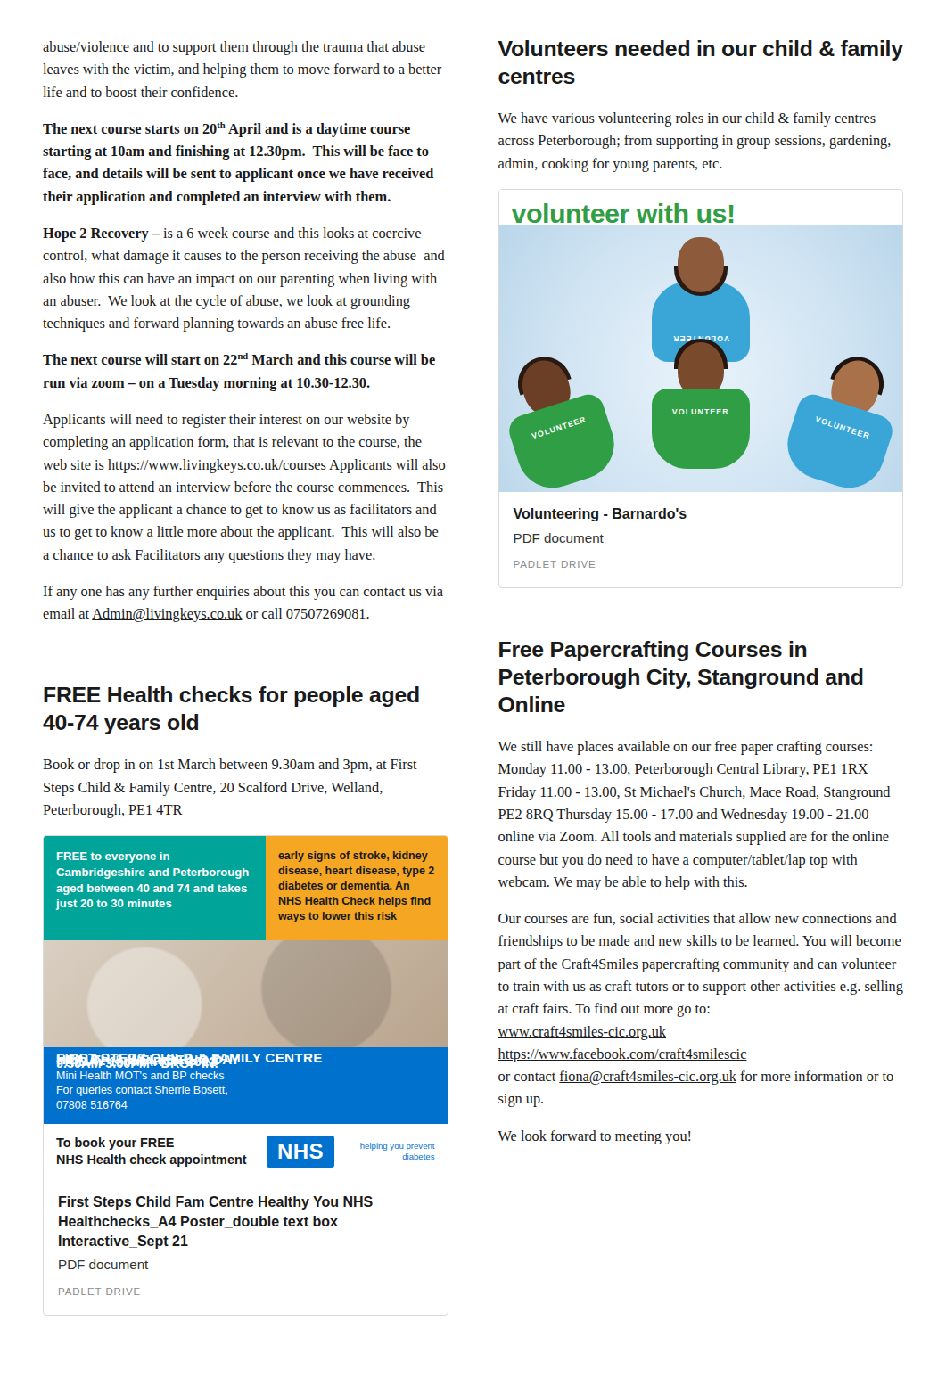abuse/violence and to support them through the trauma that abuse leaves with the victim, and helping them to move forward to a better life and to boost their confidence.
The next course starts on 20th April and is a daytime course starting at 10am and finishing at 12.30pm. This will be face to face, and details will be sent to applicant once we have received their application and completed an interview with them.
Hope 2 Recovery – is a 6 week course and this looks at coercive control, what damage it causes to the person receiving the abuse and also how this can have an impact on our parenting when living with an abuser. We look at the cycle of abuse, we look at grounding techniques and forward planning towards an abuse free life.
The next course will start on 22nd March and this course will be run via zoom – on a Tuesday morning at 10.30-12.30.
Applicants will need to register their interest on our website by completing an application form, that is relevant to the course, the web site is https://www.livingkeys.co.uk/courses Applicants will also be invited to attend an interview before the course commences. This will give the applicant a chance to get to know us as facilitators and us to get to know a little more about the applicant. This will also be a chance to ask Facilitators any questions they may have.
If any one has any further enquiries about this you can contact us via email at Admin@livingkeys.co.uk or call 07507269081.
FREE Health checks for people aged 40-74 years old
Book or drop in on 1st March between 9.30am and 3pm, at First Steps Child & Family Centre, 20 Scalford Drive, Welland, Peterborough, PE1 4TR
FREE to everyone in Cambridgeshire and Peterborough aged between 40 and 74 and takes just 20 to 30 minutes
early signs of stroke, kidney disease, heart disease, type 2 diabetes or dementia. An NHS Health Check helps find ways to lower this risk
FIRST STEPS CHILD & FAMILY CENTRE
HEALTH & WELLBEING DAY
FRIDAY 1st MARCH 2022
9.30AM-3.00PM - DROP IN!
Mini Health MOT's and BP checks
For queries contact Sherrie Bosett,
07808 516764
To book your FREE
NHS Health check appointment
NHS
helping you prevent diabetes
First Steps Child Fam Centre Healthy You NHS Healthchecks_A4 Poster_double text box Interactive_Sept 21
PDF document
Padlet Drive
Volunteers needed in our child & family centres
We have various volunteering roles in our child & family centres across Peterborough; from supporting in group sessions, gardening, admin, cooking for young parents, etc.
volunteer with us!
Volunteering - Barnardo's
PDF document
Padlet Drive
Free Papercrafting Courses in Peterborough City, Stanground and Online
We still have places available on our free paper crafting courses:
Monday 11.00 - 13.00, Peterborough Central Library, PE1 1RX
Friday 11.00 - 13.00, St Michael's Church, Mace Road, Stanground PE2 8RQ Thursday 15.00 - 17.00 and Wednesday 19.00 - 21.00 online via Zoom. All tools and materials supplied are for the online course but you do need to have a computer/tablet/lap top with webcam. We may be able to help with this.
Our courses are fun, social activities that allow new connections and friendships to be made and new skills to be learned. You will become part of the Craft4Smiles papercrafting community and can volunteer to train with us as craft tutors or to support other activities e.g. selling at craft fairs. To find out more go to:
www.craft4smiles-cic.org.uk
https://www.facebook.com/craft4smilescic
or contact fiona@craft4smiles-cic.org.uk for more information or to sign up.
We look forward to meeting you!